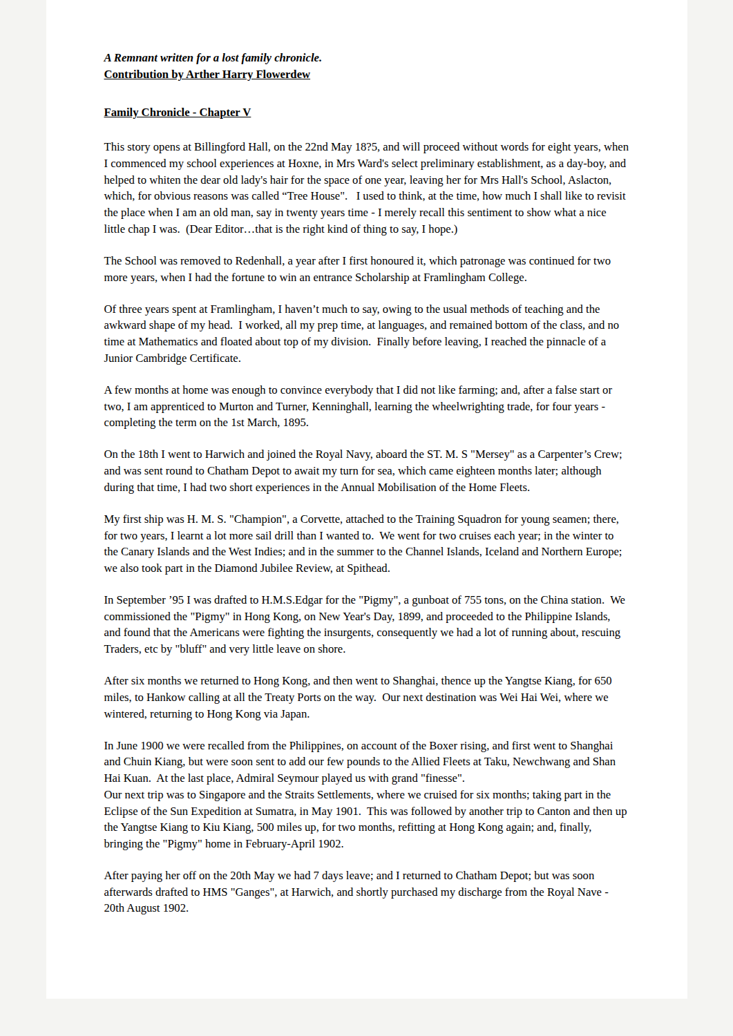A Remnant written for a lost family chronicle.
Contribution by Arther Harry Flowerdew
Family Chronicle - Chapter V
This story opens at Billingford Hall, on the 22nd May 18?5, and will proceed without words for eight years, when I commenced my school experiences at Hoxne, in Mrs Ward's select preliminary establishment, as a day-boy, and helped to whiten the dear old lady's hair for the space of one year, leaving her for Mrs Hall's School, Aslacton, which, for obvious reasons was called “Tree House". I used to think, at the time, how much I shall like to revisit the place when I am an old man, say in twenty years time - I merely recall this sentiment to show what a nice little chap I was. (Dear Editor…that is the right kind of thing to say, I hope.)
The School was removed to Redenhall, a year after I first honoured it, which patronage was continued for two more years, when I had the fortune to win an entrance Scholarship at Framlingham College.
Of three years spent at Framlingham, I haven’t much to say, owing to the usual methods of teaching and the awkward shape of my head. I worked, all my prep time, at languages, and remained bottom of the class, and no time at Mathematics and floated about top of my division. Finally before leaving, I reached the pinnacle of a Junior Cambridge Certificate.
A few months at home was enough to convince everybody that I did not like farming; and, after a false start or two, I am apprenticed to Murton and Turner, Kenninghall, learning the wheelwrighting trade, for four years - completing the term on the 1st March, 1895.
On the 18th I went to Harwich and joined the Royal Navy, aboard the ST. M. S "Mersey" as a Carpenter’s Crew; and was sent round to Chatham Depot to await my turn for sea, which came eighteen months later; although during that time, I had two short experiences in the Annual Mobilisation of the Home Fleets.
My first ship was H. M. S. "Champion", a Corvette, attached to the Training Squadron for young seamen; there, for two years, I learnt a lot more sail drill than I wanted to. We went for two cruises each year; in the winter to the Canary Islands and the West Indies; and in the summer to the Channel Islands, Iceland and Northern Europe; we also took part in the Diamond Jubilee Review, at Spithead.
In September ’95 I was drafted to H.M.S.Edgar for the "Pigmy", a gunboat of 755 tons, on the China station. We commissioned the "Pigmy" in Hong Kong, on New Year's Day, 1899, and proceeded to the Philippine Islands, and found that the Americans were fighting the insurgents, consequently we had a lot of running about, rescuing Traders, etc by "bluff" and very little leave on shore.
After six months we returned to Hong Kong, and then went to Shanghai, thence up the Yangtse Kiang, for 650 miles, to Hankow calling at all the Treaty Ports on the way. Our next destination was Wei Hai Wei, where we wintered, returning to Hong Kong via Japan.
In June 1900 we were recalled from the Philippines, on account of the Boxer rising, and first went to Shanghai and Chuin Kiang, but were soon sent to add our few pounds to the Allied Fleets at Taku, Newchwang and Shan Hai Kuan. At the last place, Admiral Seymour played us with grand "finesse".
Our next trip was to Singapore and the Straits Settlements, where we cruised for six months; taking part in the Eclipse of the Sun Expedition at Sumatra, in May 1901. This was followed by another trip to Canton and then up the Yangtse Kiang to Kiu Kiang, 500 miles up, for two months, refitting at Hong Kong again; and, finally, bringing the "Pigmy" home in February-April 1902.
After paying her off on the 20th May we had 7 days leave; and I returned to Chatham Depot; but was soon afterwards drafted to HMS "Ganges", at Harwich, and shortly purchased my discharge from the Royal Nave - 20th August 1902.